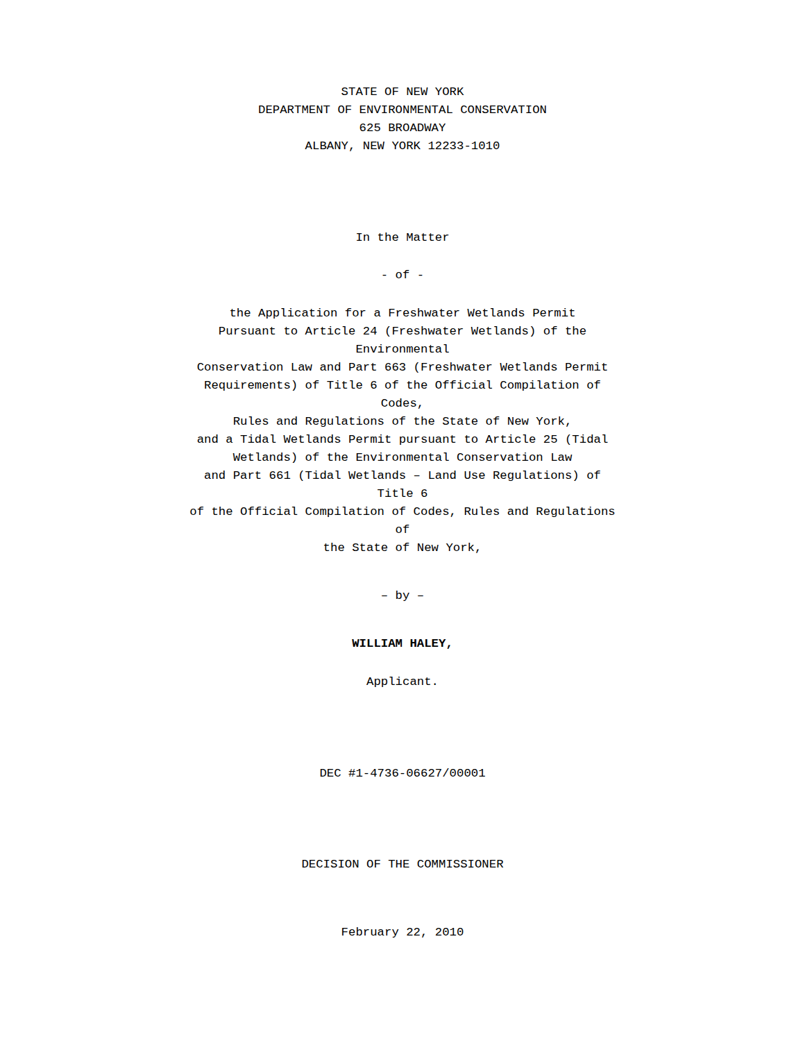STATE OF NEW YORK
DEPARTMENT OF ENVIRONMENTAL CONSERVATION
625 BROADWAY
ALBANY, NEW YORK 12233-1010
In the Matter
- of -
the Application for a Freshwater Wetlands Permit
Pursuant to Article 24 (Freshwater Wetlands) of the Environmental
Conservation Law and Part 663 (Freshwater Wetlands Permit
Requirements) of Title 6 of the Official Compilation of Codes,
Rules and Regulations of the State of New York,
and a Tidal Wetlands Permit pursuant to Article 25 (Tidal
Wetlands) of the Environmental Conservation Law
and Part 661 (Tidal Wetlands – Land Use Regulations) of Title 6
of the Official Compilation of Codes, Rules and Regulations of
the State of New York,
– by –
WILLIAM HALEY,
Applicant.
DEC #1-4736-06627/00001
DECISION OF THE COMMISSIONER
February 22, 2010